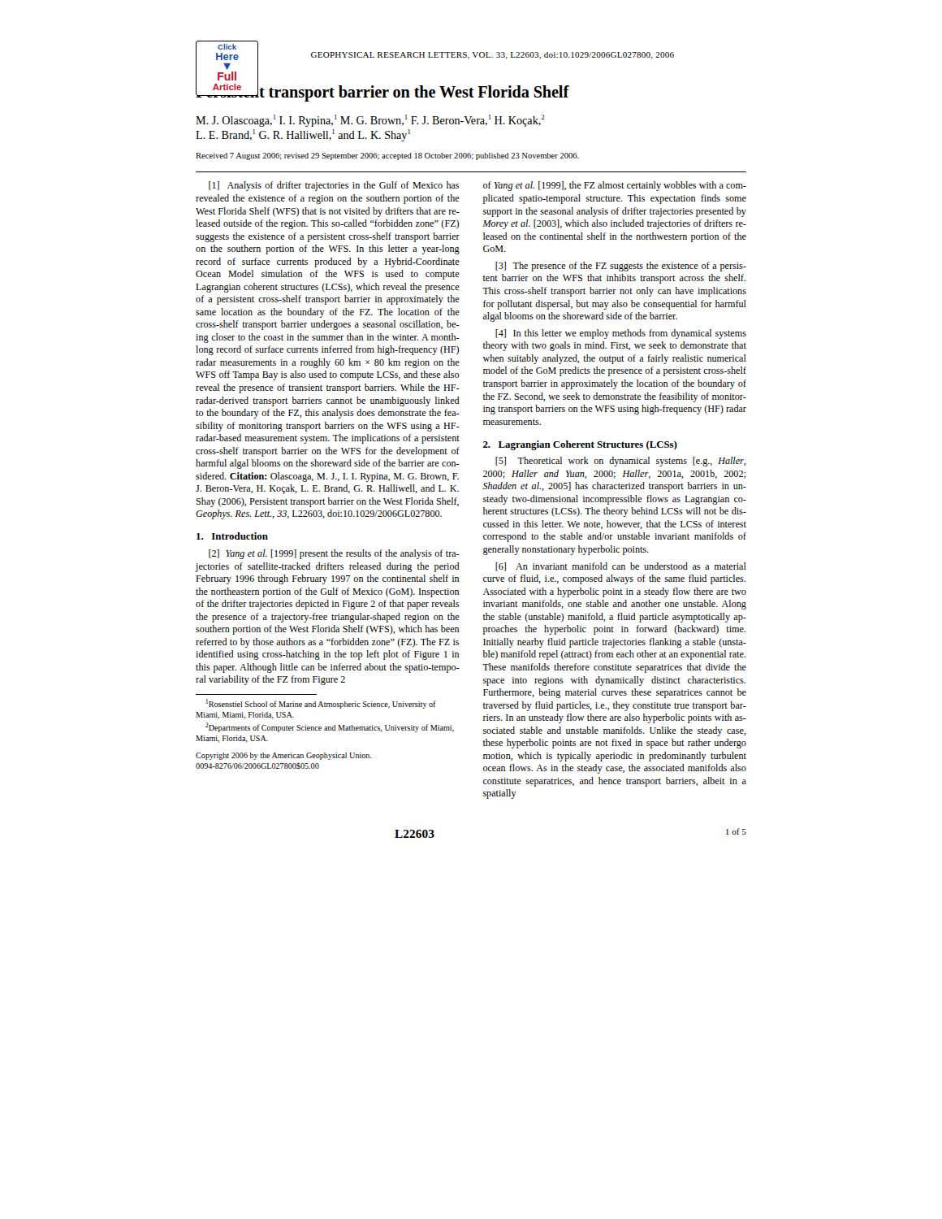Click
Here
▼
Full
Article
GEOPHYSICAL RESEARCH LETTERS, VOL. 33, L22603, doi:10.1029/2006GL027800, 2006
Persistent transport barrier on the West Florida Shelf
M. J. Olascoaga,1 I. I. Rypina,1 M. G. Brown,1 F. J. Beron-Vera,1 H. Koçak,2
L. E. Brand,1 G. R. Halliwell,1 and L. K. Shay1
Received 7 August 2006; revised 29 September 2006; accepted 18 October 2006; published 23 November 2006.
[1] Analysis of drifter trajectories in the Gulf of Mexico has revealed the existence of a region on the southern portion of the West Florida Shelf (WFS) that is not visited by drifters that are released outside of the region. This so-called “forbidden zone” (FZ) suggests the existence of a persistent cross-shelf transport barrier on the southern portion of the WFS. In this letter a year-long record of surface currents produced by a Hybrid-Coordinate Ocean Model simulation of the WFS is used to compute Lagrangian coherent structures (LCSs), which reveal the presence of a persistent cross-shelf transport barrier in approximately the same location as the boundary of the FZ. The location of the cross-shelf transport barrier undergoes a seasonal oscillation, being closer to the coast in the summer than in the winter. A month-long record of surface currents inferred from high-frequency (HF) radar measurements in a roughly 60 km × 80 km region on the WFS off Tampa Bay is also used to compute LCSs, and these also reveal the presence of transient transport barriers. While the HF-radar-derived transport barriers cannot be unambiguously linked to the boundary of the FZ, this analysis does demonstrate the feasibility of monitoring transport barriers on the WFS using a HF-radar-based measurement system. The implications of a persistent cross-shelf transport barrier on the WFS for the development of harmful algal blooms on the shoreward side of the barrier are considered. Citation: Olascoaga, M. J., I. I. Rypina, M. G. Brown, F. J. Beron-Vera, H. Koçak, L. E. Brand, G. R. Halliwell, and L. K. Shay (2006), Persistent transport barrier on the West Florida Shelf, Geophys. Res. Lett., 33, L22603, doi:10.1029/2006GL027800.
1. Introduction
[2] Yang et al. [1999] present the results of the analysis of trajectories of satellite-tracked drifters released during the period February 1996 through February 1997 on the continental shelf in the northeastern portion of the Gulf of Mexico (GoM). Inspection of the drifter trajectories depicted in Figure 2 of that paper reveals the presence of a trajectory-free triangular-shaped region on the southern portion of the West Florida Shelf (WFS), which has been referred to by those authors as a “forbidden zone” (FZ). The FZ is identified using cross-hatching in the top left plot of Figure 1 in this paper. Although little can be inferred about the spatio-temporal variability of the FZ from Figure 2
1Rosenstiel School of Marine and Atmospheric Science, University of Miami, Miami, Florida, USA.
2Departments of Computer Science and Mathematics, University of Miami, Miami, Florida, USA.
Copyright 2006 by the American Geophysical Union.
0094-8276/06/2006GL027800$05.00
of Yang et al. [1999], the FZ almost certainly wobbles with a complicated spatio-temporal structure. This expectation finds some support in the seasonal analysis of drifter trajectories presented by Morey et al. [2003], which also included trajectories of drifters released on the continental shelf in the northwestern portion of the GoM.
[3] The presence of the FZ suggests the existence of a persistent barrier on the WFS that inhibits transport across the shelf. This cross-shelf transport barrier not only can have implications for pollutant dispersal, but may also be consequential for harmful algal blooms on the shoreward side of the barrier.
[4] In this letter we employ methods from dynamical systems theory with two goals in mind. First, we seek to demonstrate that when suitably analyzed, the output of a fairly realistic numerical model of the GoM predicts the presence of a persistent cross-shelf transport barrier in approximately the location of the boundary of the FZ. Second, we seek to demonstrate the feasibility of monitoring transport barriers on the WFS using high-frequency (HF) radar measurements.
2. Lagrangian Coherent Structures (LCSs)
[5] Theoretical work on dynamical systems [e.g., Haller, 2000; Haller and Yuan, 2000; Haller, 2001a, 2001b, 2002; Shadden et al., 2005] has characterized transport barriers in unsteady two-dimensional incompressible flows as Lagrangian coherent structures (LCSs). The theory behind LCSs will not be discussed in this letter. We note, however, that the LCSs of interest correspond to the stable and/or unstable invariant manifolds of generally nonstationary hyperbolic points.
[6] An invariant manifold can be understood as a material curve of fluid, i.e., composed always of the same fluid particles. Associated with a hyperbolic point in a steady flow there are two invariant manifolds, one stable and another one unstable. Along the stable (unstable) manifold, a fluid particle asymptotically approaches the hyperbolic point in forward (backward) time. Initially nearby fluid particle trajectories flanking a stable (unstable) manifold repel (attract) from each other at an exponential rate. These manifolds therefore constitute separatrices that divide the space into regions with dynamically distinct characteristics. Furthermore, being material curves these separatrices cannot be traversed by fluid particles, i.e., they constitute true transport barriers. In an unsteady flow there are also hyperbolic points with associated stable and unstable manifolds. Unlike the steady case, these hyperbolic points are not fixed in space but rather undergo motion, which is typically aperiodic in predominantly turbulent ocean flows. As in the steady case, the associated manifolds also constitute separatrices, and hence transport barriers, albeit in a spatially
L22603 1 of 5